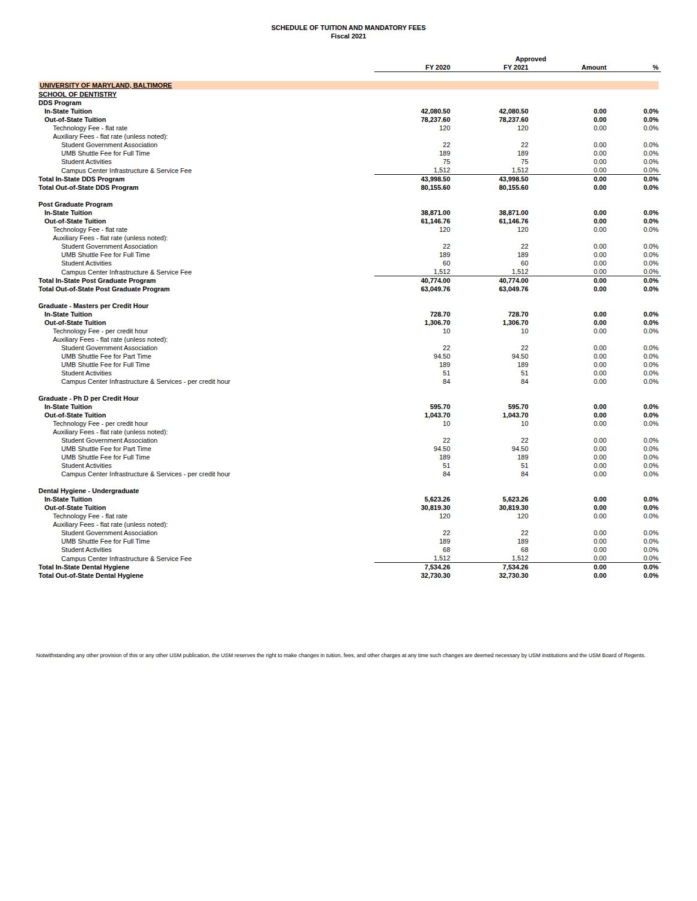SCHEDULE OF TUITION AND MANDATORY FEES
Fiscal 2021
| | | Approved | |
| | FY 2020 | FY 2021 | Amount | % |
| UNIVERSITY OF MARYLAND, BALTIMORE |
| SCHOOL OF DENTISTRY |
| DDS Program | | | | |
| In-State Tuition | 42,080.50 | 42,080.50 | 0.00 | 0.0% |
| Out-of-State Tuition | 78,237.60 | 78,237.60 | 0.00 | 0.0% |
| Technology Fee - flat rate | 120 | 120 | 0.00 | 0.0% |
| Auxiliary Fees - flat rate (unless noted): | | | | |
| Student Government Association | 22 | 22 | 0.00 | 0.0% |
| UMB Shuttle Fee for Full Time | 189 | 189 | 0.00 | 0.0% |
| Student Activities | 75 | 75 | 0.00 | 0.0% |
| Campus Center Infrastructure & Service Fee | 1,512 | 1,512 | 0.00 | 0.0% |
| Total In-State DDS Program | 43,998.50 | 43,998.50 | 0.00 | 0.0% |
| Total Out-of-State DDS Program | 80,155.60 | 80,155.60 | 0.00 | 0.0% |
| Post Graduate Program | | | | |
| In-State Tuition | 38,871.00 | 38,871.00 | 0.00 | 0.0% |
| Out-of-State Tuition | 61,146.76 | 61,146.76 | 0.00 | 0.0% |
| Technology Fee - flat rate | 120 | 120 | 0.00 | 0.0% |
| Auxiliary Fees - flat rate (unless noted): | | | | |
| Student Government Association | 22 | 22 | 0.00 | 0.0% |
| UMB Shuttle Fee for Full Time | 189 | 189 | 0.00 | 0.0% |
| Student Activities | 60 | 60 | 0.00 | 0.0% |
| Campus Center Infrastructure & Service Fee | 1,512 | 1,512 | 0.00 | 0.0% |
| Total In-State Post Graduate Program | 40,774.00 | 40,774.00 | 0.00 | 0.0% |
| Total Out-of-State Post Graduate Program | 63,049.76 | 63,049.76 | 0.00 | 0.0% |
| Graduate - Masters per Credit Hour | | | | |
| In-State Tuition | 728.70 | 728.70 | 0.00 | 0.0% |
| Out-of-State Tuition | 1,306.70 | 1,306.70 | 0.00 | 0.0% |
| Technology Fee - per credit hour | 10 | 10 | 0.00 | 0.0% |
| Auxiliary Fees - flat rate (unless noted): | | | | |
| Student Government Association | 22 | 22 | 0.00 | 0.0% |
| UMB Shuttle Fee for Part Time | 94.50 | 94.50 | 0.00 | 0.0% |
| UMB Shuttle Fee for Full Time | 189 | 189 | 0.00 | 0.0% |
| Student Activities | 51 | 51 | 0.00 | 0.0% |
| Campus Center Infrastructure & Services - per credit hour | 84 | 84 | 0.00 | 0.0% |
| Graduate - Ph D per Credit Hour | | | | |
| In-State Tuition | 595.70 | 595.70 | 0.00 | 0.0% |
| Out-of-State Tuition | 1,043.70 | 1,043.70 | 0.00 | 0.0% |
| Technology Fee - per credit hour | 10 | 10 | 0.00 | 0.0% |
| Auxiliary Fees - flat rate (unless noted): | | | | |
| Student Government Association | 22 | 22 | 0.00 | 0.0% |
| UMB Shuttle Fee for Part Time | 94.50 | 94.50 | 0.00 | 0.0% |
| UMB Shuttle Fee for Full Time | 189 | 189 | 0.00 | 0.0% |
| Student Activities | 51 | 51 | 0.00 | 0.0% |
| Campus Center Infrastructure & Services - per credit hour | 84 | 84 | 0.00 | 0.0% |
| Dental Hygiene - Undergraduate | | | | |
| In-State Tuition | 5,623.26 | 5,623.26 | 0.00 | 0.0% |
| Out-of-State Tuition | 30,819.30 | 30,819.30 | 0.00 | 0.0% |
| Technology Fee - flat rate | 120 | 120 | 0.00 | 0.0% |
| Auxiliary Fees - flat rate (unless noted): | | | | |
| Student Government Association | 22 | 22 | 0.00 | 0.0% |
| UMB Shuttle Fee for Full Time | 189 | 189 | 0.00 | 0.0% |
| Student Activities | 68 | 68 | 0.00 | 0.0% |
| Campus Center Infrastructure & Service Fee | 1,512 | 1,512 | 0.00 | 0.0% |
| Total In-State Dental Hygiene | 7,534.26 | 7,534.26 | 0.00 | 0.0% |
| Total Out-of-State Dental Hygiene | 32,730.30 | 32,730.30 | 0.00 | 0.0% |
Notwithstanding any other provision of this or any other USM publication, the USM reserves the right to make changes in tuition, fees, and other charges at any time such changes are deemed necessary by USM institutions and the USM Board of Regents.